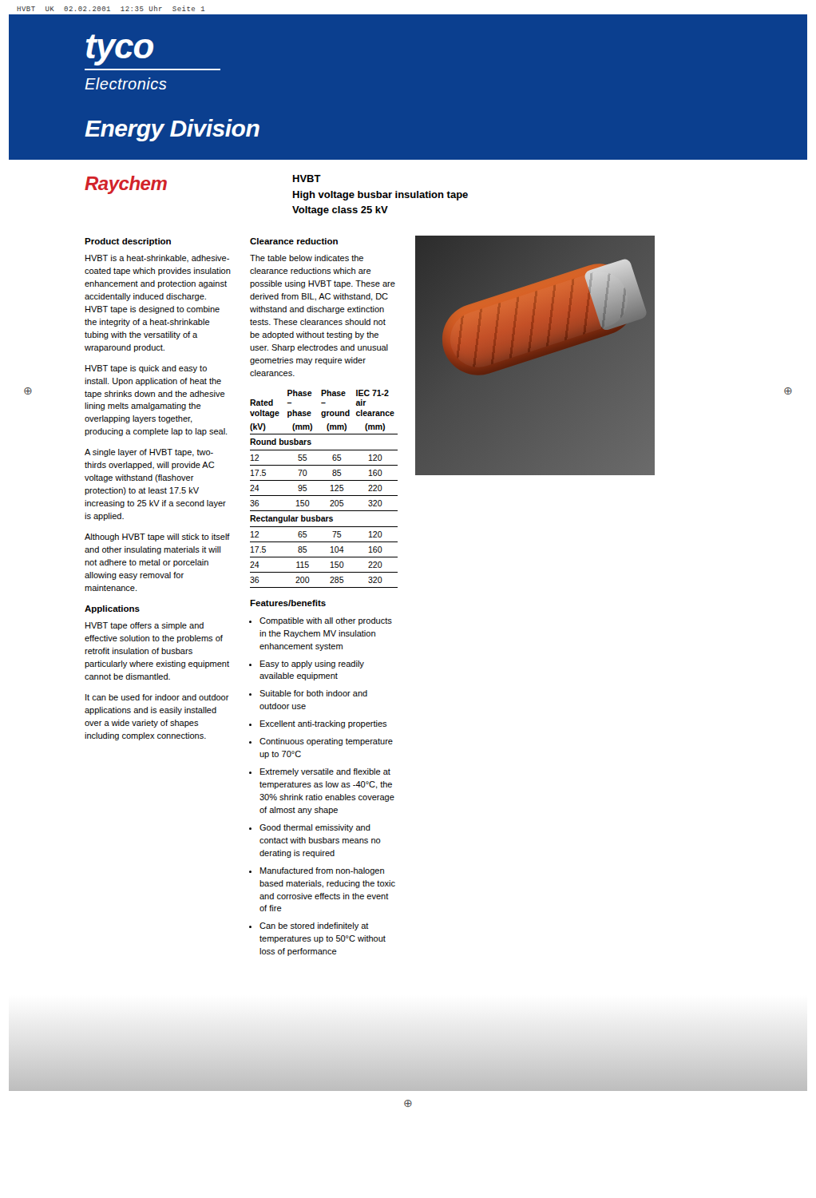HVBT UK 02.02.2001 12:35 Uhr Seite 1
tyco
Electronics
Energy Division
Raychem
HVBT
High voltage busbar insulation tape
Voltage class 25 kV
Product description
HVBT is a heat-shrinkable, adhesive-coated tape which provides insulation enhancement and protection against accidentally induced discharge. HVBT tape is designed to combine the integrity of a heat-shrinkable tubing with the versatility of a wraparound product.
HVBT tape is quick and easy to install. Upon application of heat the tape shrinks down and the adhesive lining melts amalgamating the overlapping layers together, producing a complete lap to lap seal.
A single layer of HVBT tape, two-thirds overlapped, will provide AC voltage withstand (flashover protection) to at least 17.5 kV increasing to 25 kV if a second layer is applied.
Although HVBT tape will stick to itself and other insulating materials it will not adhere to metal or porcelain allowing easy removal for maintenance.
Applications
HVBT tape offers a simple and effective solution to the problems of retrofit insulation of busbars particularly where existing equipment cannot be dismantled.
It can be used for indoor and outdoor applications and is easily installed over a wide variety of shapes including complex connections.
Clearance reduction
The table below indicates the clearance reductions which are possible using HVBT tape. These are derived from BIL, AC withstand, DC withstand and discharge extinction tests. These clearances should not be adopted without testing by the user. Sharp electrodes and unusual geometries may require wider clearances.
| Rated voltage | Phase – phase | Phase – ground | IEC 71-2 air clearance |
| --- | --- | --- | --- |
| (kV) | (mm) | (mm) | (mm) |
| Round busbars |
| 12 | 55 | 65 | 120 |
| 17.5 | 70 | 85 | 160 |
| 24 | 95 | 125 | 220 |
| 36 | 150 | 205 | 320 |
| Rectangular busbars |
| 12 | 65 | 75 | 120 |
| 17.5 | 85 | 104 | 160 |
| 24 | 115 | 150 | 220 |
| 36 | 200 | 285 | 320 |
Features/benefits
Compatible with all other products in the Raychem MV insulation enhancement system
Easy to apply using readily available equipment
Suitable for both indoor and outdoor use
Excellent anti-tracking properties
Continuous operating temperature up to 70°C
Extremely versatile and flexible at temperatures as low as -40°C, the 30% shrink ratio enables coverage of almost any shape
Good thermal emissivity and contact with busbars means no derating is required
Manufactured from non-halogen based materials, reducing the toxic and corrosive effects in the event of fire
Can be stored indefinitely at temperatures up to 50°C without loss of performance
⊕
⊕
⊕